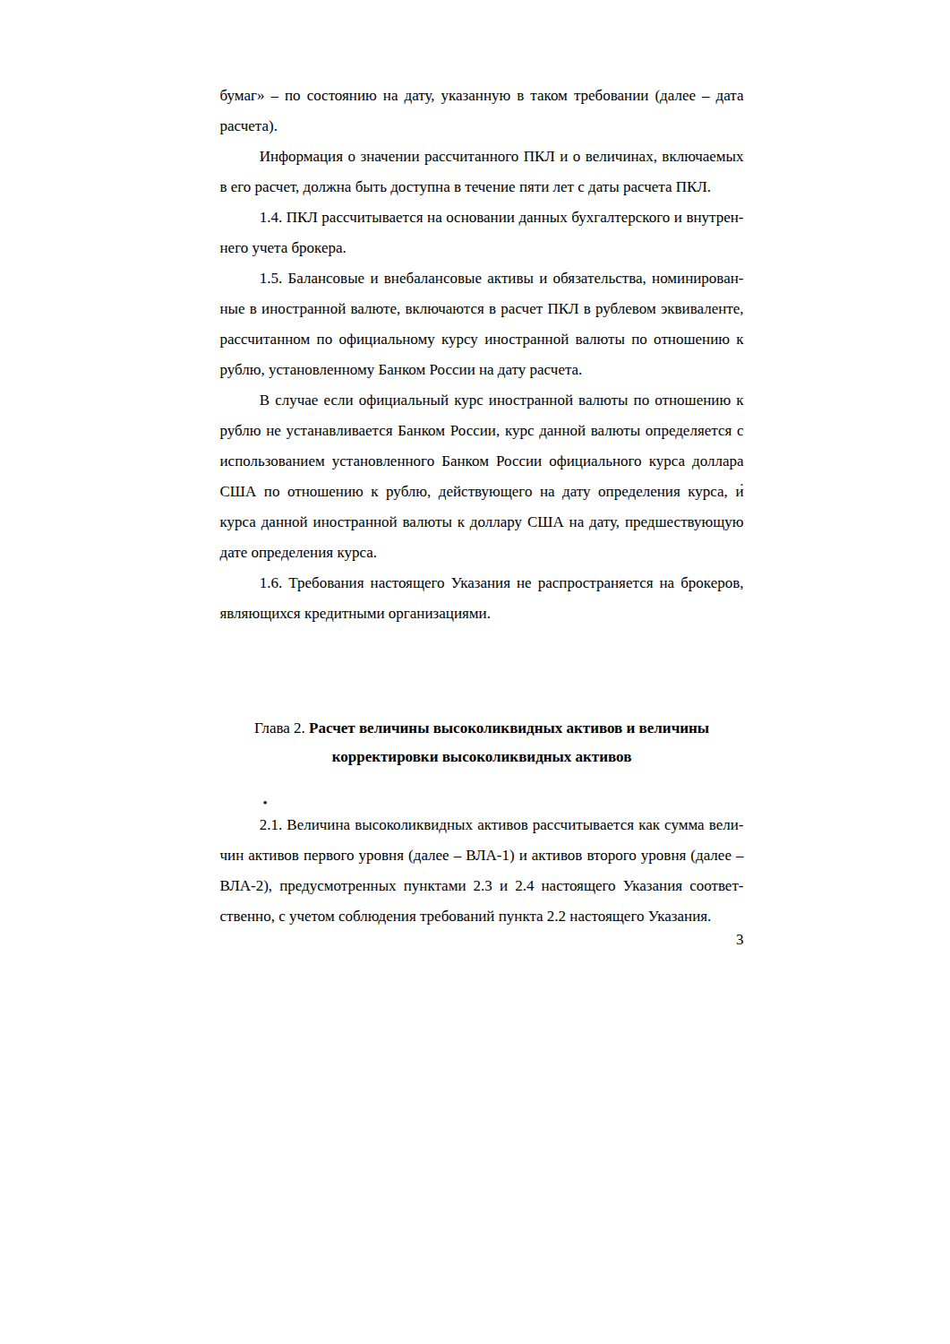бумаг» – по состоянию на дату, указанную в таком требовании (далее – дата расчета).
Информация о значении рассчитанного ПКЛ и о величинах, включаемых в его расчет, должна быть доступна в течение пяти лет с даты расчета ПКЛ.
1.4. ПКЛ рассчитывается на основании данных бухгалтерского и внутреннего учета брокера.
1.5. Балансовые и внебалансовые активы и обязательства, номинированные в иностранной валюте, включаются в расчет ПКЛ в рублевом эквиваленте, рассчитанном по официальному курсу иностранной валюты по отношению к рублю, установленному Банком России на дату расчета.
В случае если официальный курс иностранной валюты по отношению к рублю не устанавливается Банком России, курс данной валюты определяется с использованием установленного Банком России официального курса доллара США по отношению к рублю, действующего на дату определения курса, и курса данной иностранной валюты к доллару США на дату, предшествующую дате определения курса.
1.6. Требования настоящего Указания не распространяется на брокеров, являющихся кредитными организациями.
Глава 2. Расчет величины высоколиквидных активов и величины
корректировки высоколиквидных активов
•
2.1. Величина высоколиквидных активов рассчитывается как сумма величин активов первого уровня (далее – ВЛА-1) и активов второго уровня (далее – ВЛА-2), предусмотренных пунктами 2.3 и 2.4 настоящего Указания соответственно, с учетом соблюдения требований пункта 2.2 настоящего Указания.
.
.
3